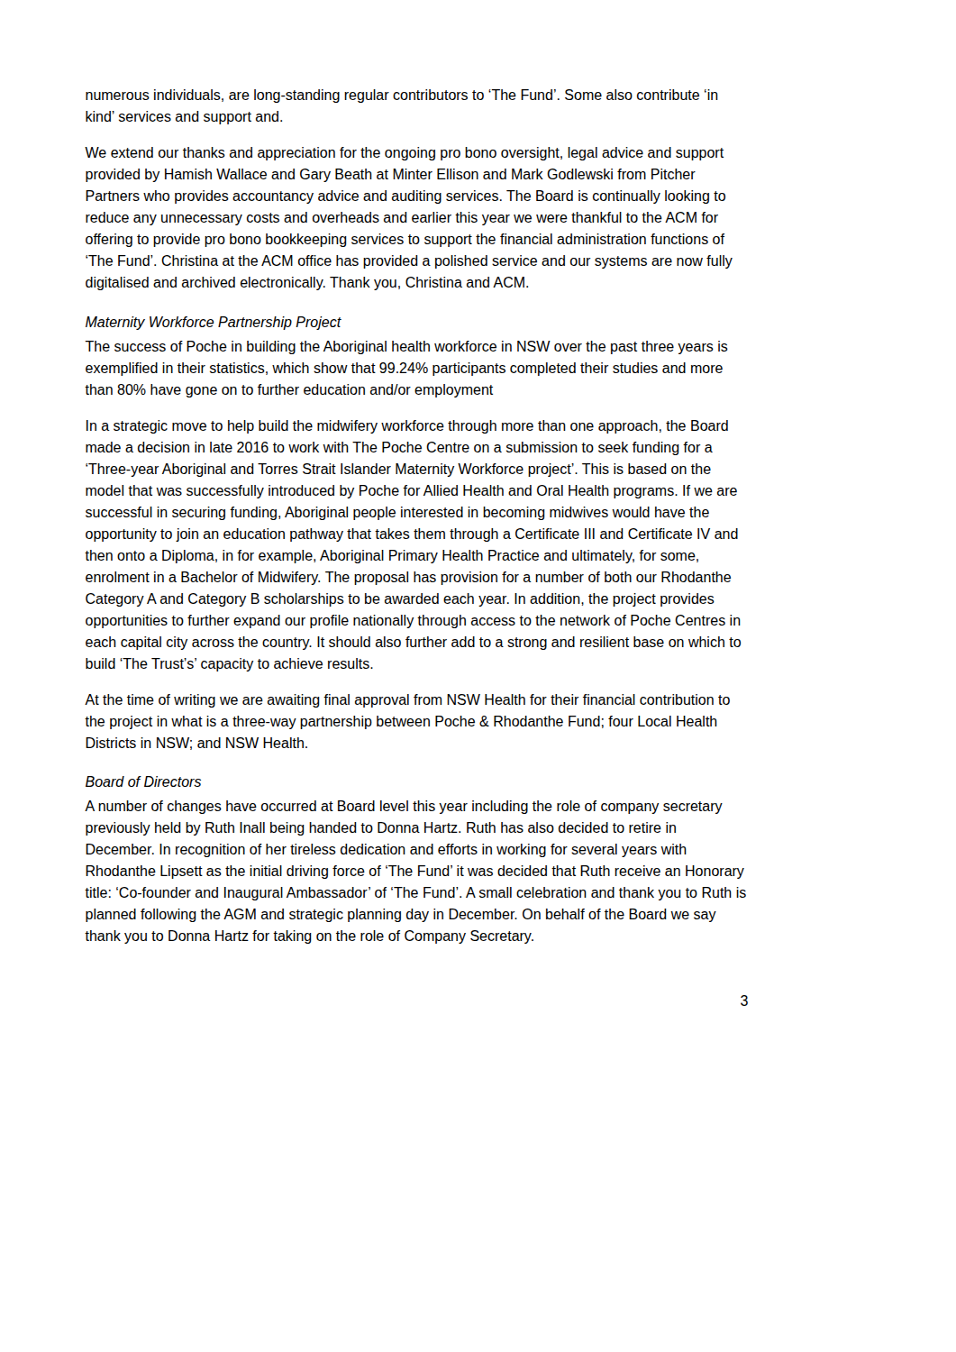numerous individuals, are long-standing regular contributors to ‘The Fund’. Some also contribute ‘in kind’ services and support and.
We extend our thanks and appreciation for the ongoing pro bono oversight, legal advice and support provided by Hamish Wallace and Gary Beath at Minter Ellison and Mark Godlewski from Pitcher Partners who provides accountancy advice and auditing services. The Board is continually looking to reduce any unnecessary costs and overheads and earlier this year we were thankful to the ACM for offering to provide pro bono bookkeeping services to support the financial administration functions of ‘The Fund’. Christina at the ACM office has provided a polished service and our systems are now fully digitalised and archived electronically. Thank you, Christina and ACM.
Maternity Workforce Partnership Project
The success of Poche in building the Aboriginal health workforce in NSW over the past three years is exemplified in their statistics, which show that 99.24% participants completed their studies and more than 80% have gone on to further education and/or employment
In a strategic move to help build the midwifery workforce through more than one approach, the Board made a decision in late 2016 to work with The Poche Centre on a submission to seek funding for a ‘Three-year Aboriginal and Torres Strait Islander Maternity Workforce project’. This is based on the model that was successfully introduced by Poche for Allied Health and Oral Health programs. If we are successful in securing funding, Aboriginal people interested in becoming midwives would have the opportunity to join an education pathway that takes them through a Certificate III and Certificate IV and then onto a Diploma, in for example, Aboriginal Primary Health Practice and ultimately, for some, enrolment in a Bachelor of Midwifery. The proposal has provision for a number of both our Rhodanthe Category A and Category B scholarships to be awarded each year. In addition, the project provides opportunities to further expand our profile nationally through access to the network of Poche Centres in each capital city across the country. It should also further add to a strong and resilient base on which to build ‘The Trust’s’ capacity to achieve results.
At the time of writing we are awaiting final approval from NSW Health for their financial contribution to the project in what is a three-way partnership between Poche & Rhodanthe Fund; four Local Health Districts in NSW; and NSW Health.
Board of Directors
A number of changes have occurred at Board level this year including the role of company secretary previously held by Ruth Inall being handed to Donna Hartz. Ruth has also decided to retire in December. In recognition of her tireless dedication and efforts in working for several years with Rhodanthe Lipsett as the initial driving force of ‘The Fund’ it was decided that Ruth receive an Honorary title: ‘Co-founder and Inaugural Ambassador’ of ‘The Fund’. A small celebration and thank you to Ruth is planned following the AGM and strategic planning day in December. On behalf of the Board we say thank you to Donna Hartz for taking on the role of Company Secretary.
3